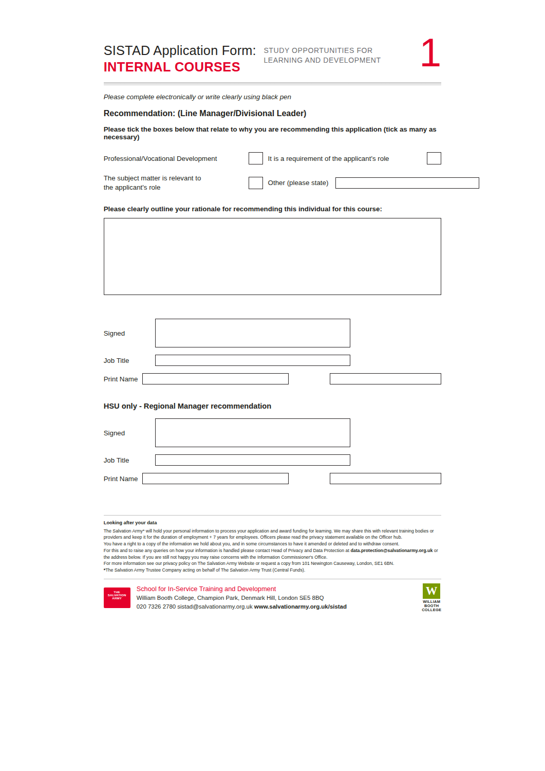SISTAD Application Form: INTERNAL COURSES
Study opportunities for
learning and development
1
Please complete electronically or write clearly using black pen
Recommendation: (Line Manager/Divisional Leader)
Please tick the boxes below that relate to why you are recommending this application (tick as many as necessary)
Professional/Vocational Development
It is a requirement of the applicant's role
The subject matter is relevant to
the applicant's role
Other (please state)
Please clearly outline your rationale for recommending this individual for this course:
Signed
Job Title
Print Name
Date
HSU only - Regional Manager recommendation
Signed
Job Title
Print Name
Date
Looking after your data The Salvation Army* will hold your personal information to process your application and award funding for learning. We may share this with relevant training bodies or providers and keep it for the duration of employment + 7 years for employees. Officers please read the privacy statement available on the Officer hub.
You have a right to a copy of the information we hold about you, and in some circumstances to have it amended or deleted and to withdraw consent.
For this and to raise any queries on how your information is handled please contact Head of Privacy and Data Protection at data.protection@salvationarmy.org.uk or the address below. If you are still not happy you may raise concerns with the Information Commissioner's Office.
For more information see our privacy policy on The Salvation Army Website or request a copy from 101 Newington Causeway, London, SE1 6BN.
*The Salvation Army Trustee Company acting on behalf of The Salvation Army Trust (Central Funds).
THE
SALVATION
ARMY
School for In-Service Training and Development
William Booth College, Champion Park, Denmark Hill, London SE5 8BQ
020 7326 2780 sistad@salvationarmy.org.uk www.salvationarmy.org.uk/sistad
W
WILLIAM
BOOTH
COLLEGE